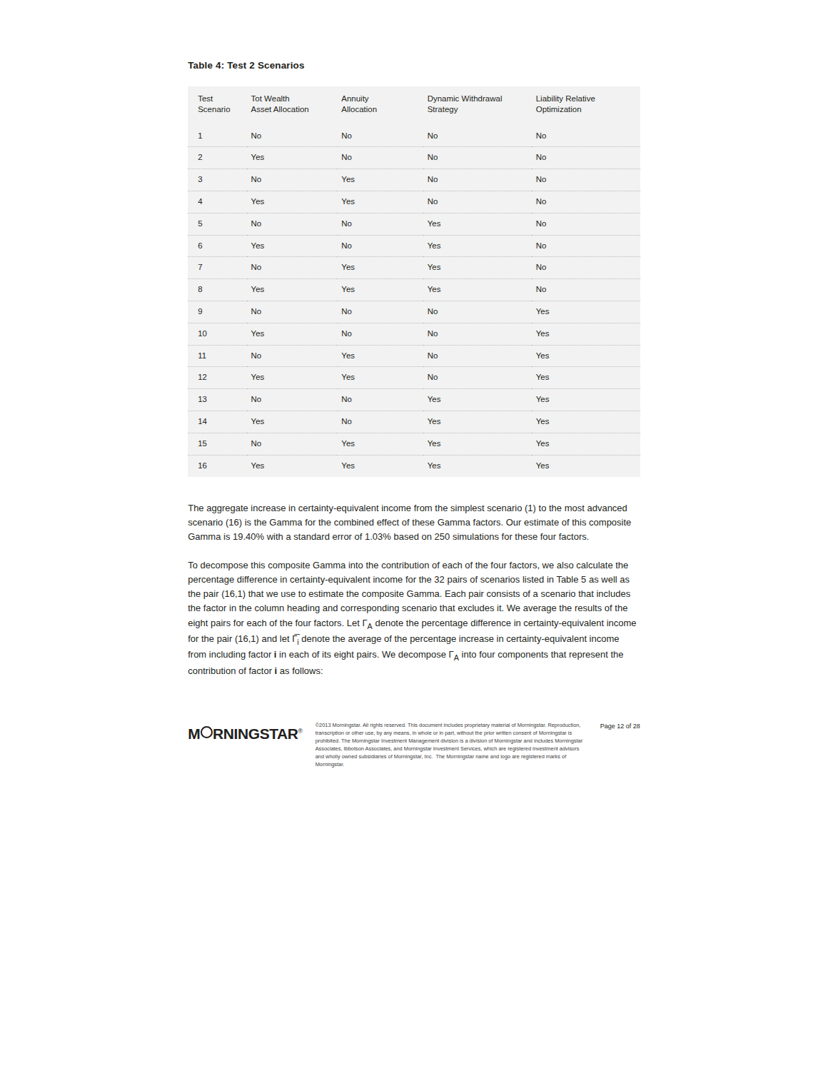Table 4: Test 2 Scenarios
| Test Scenario | Tot Wealth Asset Allocation | Annuity Allocation | Dynamic Withdrawal Strategy | Liability Relative Optimization |
| --- | --- | --- | --- | --- |
| 1 | No | No | No | No |
| 2 | Yes | No | No | No |
| 3 | No | Yes | No | No |
| 4 | Yes | Yes | No | No |
| 5 | No | No | Yes | No |
| 6 | Yes | No | Yes | No |
| 7 | No | Yes | Yes | No |
| 8 | Yes | Yes | Yes | No |
| 9 | No | No | No | Yes |
| 10 | Yes | No | No | Yes |
| 11 | No | Yes | No | Yes |
| 12 | Yes | Yes | No | Yes |
| 13 | No | No | Yes | Yes |
| 14 | Yes | No | Yes | Yes |
| 15 | No | Yes | Yes | Yes |
| 16 | Yes | Yes | Yes | Yes |
The aggregate increase in certainty-equivalent income from the simplest scenario (1) to the most advanced scenario (16) is the Gamma for the combined effect of these Gamma factors. Our estimate of this composite Gamma is 19.40% with a standard error of 1.03% based on 250 simulations for these four factors.
To decompose this composite Gamma into the contribution of each of the four factors, we also calculate the percentage difference in certainty-equivalent income for the 32 pairs of scenarios listed in Table 5 as well as the pair (16,1) that we use to estimate the composite Gamma. Each pair consists of a scenario that includes the factor in the column heading and corresponding scenario that excludes it. We average the results of the eight pairs for each of the four factors. Let ΓA denote the percentage difference in certainty-equivalent income for the pair (16,1) and let Γ̅i denote the average of the percentage increase in certainty-equivalent income from including factor i in each of its eight pairs. We decompose ΓA into four components that represent the contribution of factor i as follows:
M RNINGSTAR®
©2013 Morningstar. All rights reserved. This document includes proprietary material of Morningstar. Reproduction, transcription or other use, by any means, in whole or in part, without the prior written consent of Morningstar is prohibited. The Morningstar Investment Management division is a division of Morningstar and includes Morningstar Associates, Ibbotson Associates, and Morningstar Investment Services, which are registered investment advisors and wholly owned subsidiaries of Morningstar, Inc. The Morningstar name and logo are registered marks of Morningstar.
Page 12 of 28